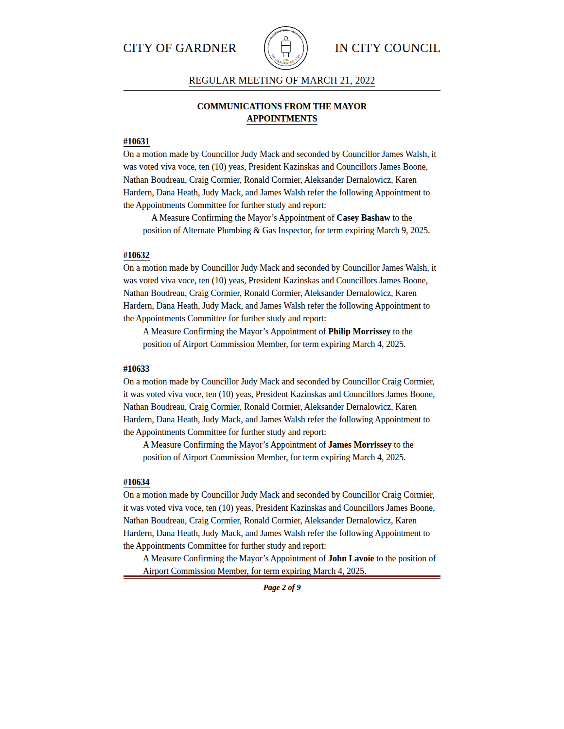CITY OF GARDNER
GARDNER · MASS INCORPORATED 1785 1785
IN CITY COUNCIL
REGULAR MEETING OF MARCH 21, 2022
COMMUNICATIONS FROM THE MAYOR APPOINTMENTS
#10631
On a motion made by Councillor Judy Mack and seconded by Councillor James Walsh, it was voted viva voce, ten (10) yeas, President Kazinskas and Councillors James Boone, Nathan Boudreau, Craig Cormier, Ronald Cormier, Aleksander Dernalowicz, Karen Hardern, Dana Heath, Judy Mack, and James Walsh refer the following Appointment to the Appointments Committee for further study and report:
A Measure Confirming the Mayor’s Appointment of Casey Bashaw to the position of Alternate Plumbing & Gas Inspector, for term expiring March 9, 2025.
#10632
On a motion made by Councillor Judy Mack and seconded by Councillor James Walsh, it was voted viva voce, ten (10) yeas, President Kazinskas and Councillors James Boone, Nathan Boudreau, Craig Cormier, Ronald Cormier, Aleksander Dernalowicz, Karen Hardern, Dana Heath, Judy Mack, and James Walsh refer the following Appointment to the Appointments Committee for further study and report:
A Measure Confirming the Mayor’s Appointment of Philip Morrissey to the position of Airport Commission Member, for term expiring March 4, 2025.
#10633
On a motion made by Councillor Judy Mack and seconded by Councillor Craig Cormier, it was voted viva voce, ten (10) yeas, President Kazinskas and Councillors James Boone, Nathan Boudreau, Craig Cormier, Ronald Cormier, Aleksander Dernalowicz, Karen Hardern, Dana Heath, Judy Mack, and James Walsh refer the following Appointment to the Appointments Committee for further study and report:
A Measure Confirming the Mayor’s Appointment of James Morrissey to the position of Airport Commission Member, for term expiring March 4, 2025.
#10634
On a motion made by Councillor Judy Mack and seconded by Councillor Craig Cormier, it was voted viva voce, ten (10) yeas, President Kazinskas and Councillors James Boone, Nathan Boudreau, Craig Cormier, Ronald Cormier, Aleksander Dernalowicz, Karen Hardern, Dana Heath, Judy Mack, and James Walsh refer the following Appointment to the Appointments Committee for further study and report:
A Measure Confirming the Mayor’s Appointment of John Lavoie to the position of Airport Commission Member, for term expiring March 4, 2025.
Page 2 of 9